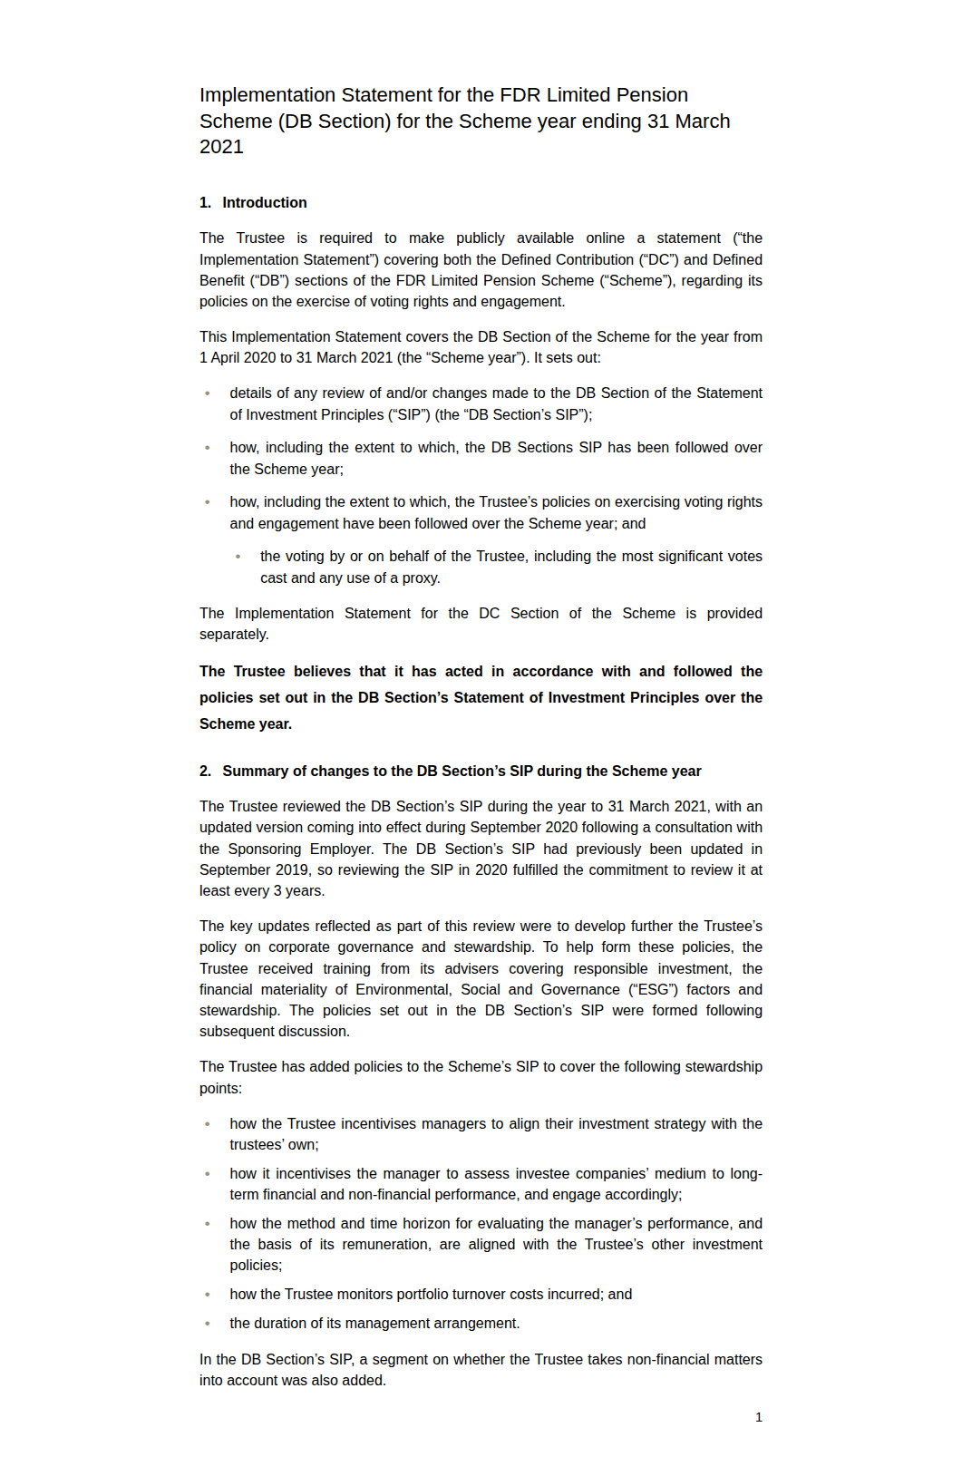Implementation Statement for the FDR Limited Pension Scheme (DB Section) for the Scheme year ending 31 March 2021
1. Introduction
The Trustee is required to make publicly available online a statement (“the Implementation Statement”) covering both the Defined Contribution (“DC”) and Defined Benefit (“DB”) sections of the FDR Limited Pension Scheme (“Scheme”), regarding its policies on the exercise of voting rights and engagement.
This Implementation Statement covers the DB Section of the Scheme for the year from 1 April 2020 to 31 March 2021 (the “Scheme year”). It sets out:
details of any review of and/or changes made to the DB Section of the Statement of Investment Principles (“SIP”) (the “DB Section’s SIP”);
how, including the extent to which, the DB Sections SIP has been followed over the Scheme year;
how, including the extent to which, the Trustee’s policies on exercising voting rights and engagement have been followed over the Scheme year; and
the voting by or on behalf of the Trustee, including the most significant votes cast and any use of a proxy.
The Implementation Statement for the DC Section of the Scheme is provided separately.
The Trustee believes that it has acted in accordance with and followed the policies set out in the DB Section’s Statement of Investment Principles over the Scheme year.
2. Summary of changes to the DB Section’s SIP during the Scheme year
The Trustee reviewed the DB Section’s SIP during the year to 31 March 2021, with an updated version coming into effect during September 2020 following a consultation with the Sponsoring Employer. The DB Section’s SIP had previously been updated in September 2019, so reviewing the SIP in 2020 fulfilled the commitment to review it at least every 3 years.
The key updates reflected as part of this review were to develop further the Trustee’s policy on corporate governance and stewardship. To help form these policies, the Trustee received training from its advisers covering responsible investment, the financial materiality of Environmental, Social and Governance (“ESG”) factors and stewardship. The policies set out in the DB Section’s SIP were formed following subsequent discussion.
The Trustee has added policies to the Scheme’s SIP to cover the following stewardship points:
how the Trustee incentivises managers to align their investment strategy with the trustees’ own;
how it incentivises the manager to assess investee companies’ medium to long-term financial and non-financial performance, and engage accordingly;
how the method and time horizon for evaluating the manager’s performance, and the basis of its remuneration, are aligned with the Trustee’s other investment policies;
how the Trustee monitors portfolio turnover costs incurred; and
the duration of its management arrangement.
In the DB Section’s SIP, a segment on whether the Trustee takes non-financial matters into account was also added.
1